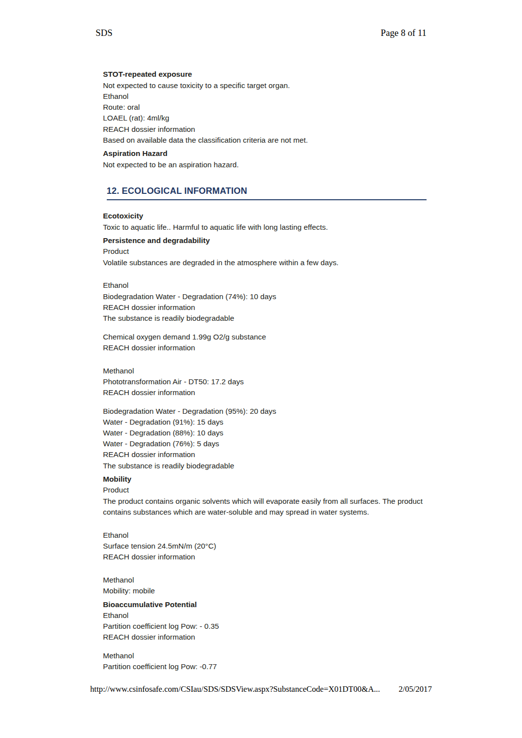SDS
Page 8 of 11
STOT-repeated exposure
Not expected to cause toxicity to a specific target organ.
Ethanol
Route: oral
LOAEL (rat): 4ml/kg
REACH dossier information
Based on available data the classification criteria are not met.
Aspiration Hazard
Not expected to be an aspiration hazard.
12. ECOLOGICAL INFORMATION
Ecotoxicity
Toxic to aquatic life.. Harmful to aquatic life with long lasting effects.
Persistence and degradability
Product
Volatile substances are degraded in the atmosphere within a few days.
Ethanol
Biodegradation Water - Degradation (74%): 10 days
REACH dossier information
The substance is readily biodegradable
Chemical oxygen demand 1.99g O2/g substance
REACH dossier information
Methanol
Phototransformation Air - DT50: 17.2 days
REACH dossier information
Biodegradation Water - Degradation (95%): 20 days
Water - Degradation (91%): 15 days
Water - Degradation (88%): 10 days
Water - Degradation (76%): 5 days
REACH dossier information
The substance is readily biodegradable
Mobility
Product
The product contains organic solvents which will evaporate easily from all surfaces. The product contains substances which are water-soluble and may spread in water systems.
Ethanol
Surface tension 24.5mN/m (20°C)
REACH dossier information
Methanol
Mobility: mobile
Bioaccumulative Potential
Ethanol
Partition coefficient log Pow: - 0.35
REACH dossier information
Methanol
Partition coefficient log Pow: -0.77
http://www.csinfosafe.com/CSIau/SDS/SDSView.aspx?SubstanceCode=X01DT00&A... 2/05/2017